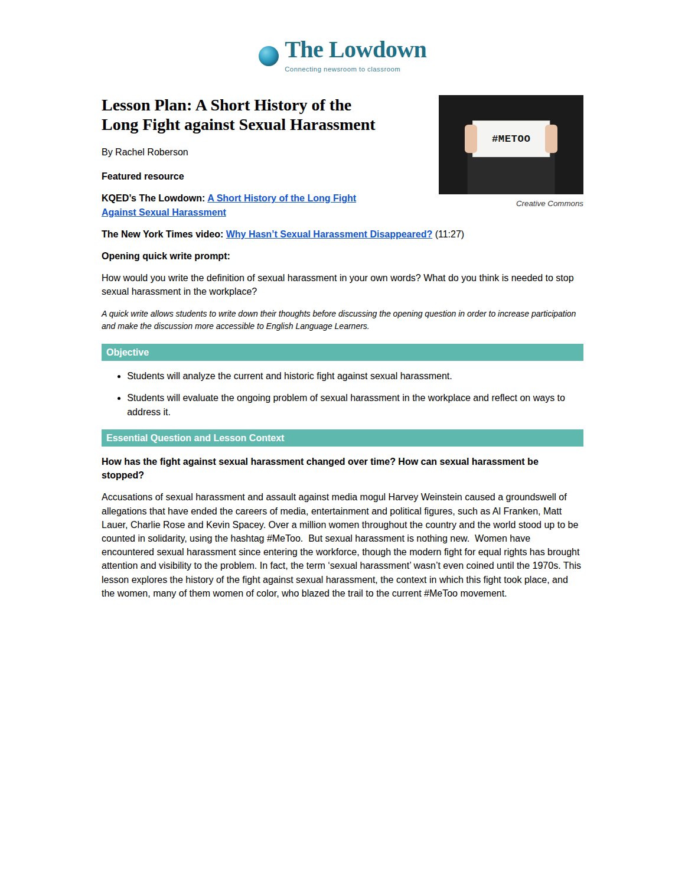The Lowdown
Connecting newsroom to classroom
#METOO
Creative Commons
Lesson Plan: A Short History of the
Long Fight against Sexual Harassment
By Rachel Roberson
Featured resource
KQED’s The Lowdown: A Short History of the Long Fight Against Sexual Harassment
The New York Times video: Why Hasn’t Sexual Harassment Disappeared? (11:27)
Opening quick write prompt:
How would you write the definition of sexual harassment in your own words? What do you think is needed to stop sexual harassment in the workplace?
A quick write allows students to write down their thoughts before discussing the opening question in order to increase participation and make the discussion more accessible to English Language Learners.
Objective
Students will analyze the current and historic fight against sexual harassment.
Students will evaluate the ongoing problem of sexual harassment in the workplace and reflect on ways to address it.
Essential Question and Lesson Context
How has the fight against sexual harassment changed over time? How can sexual harassment be stopped?
Accusations of sexual harassment and assault against media mogul Harvey Weinstein caused a groundswell of allegations that have ended the careers of media, entertainment and political figures, such as Al Franken, Matt Lauer, Charlie Rose and Kevin Spacey. Over a million women throughout the country and the world stood up to be counted in solidarity, using the hashtag #MeToo. But sexual harassment is nothing new. Women have encountered sexual harassment since entering the workforce, though the modern fight for equal rights has brought attention and visibility to the problem. In fact, the term ‘sexual harassment’ wasn’t even coined until the 1970s. This lesson explores the history of the fight against sexual harassment, the context in which this fight took place, and the women, many of them women of color, who blazed the trail to the current #MeToo movement.